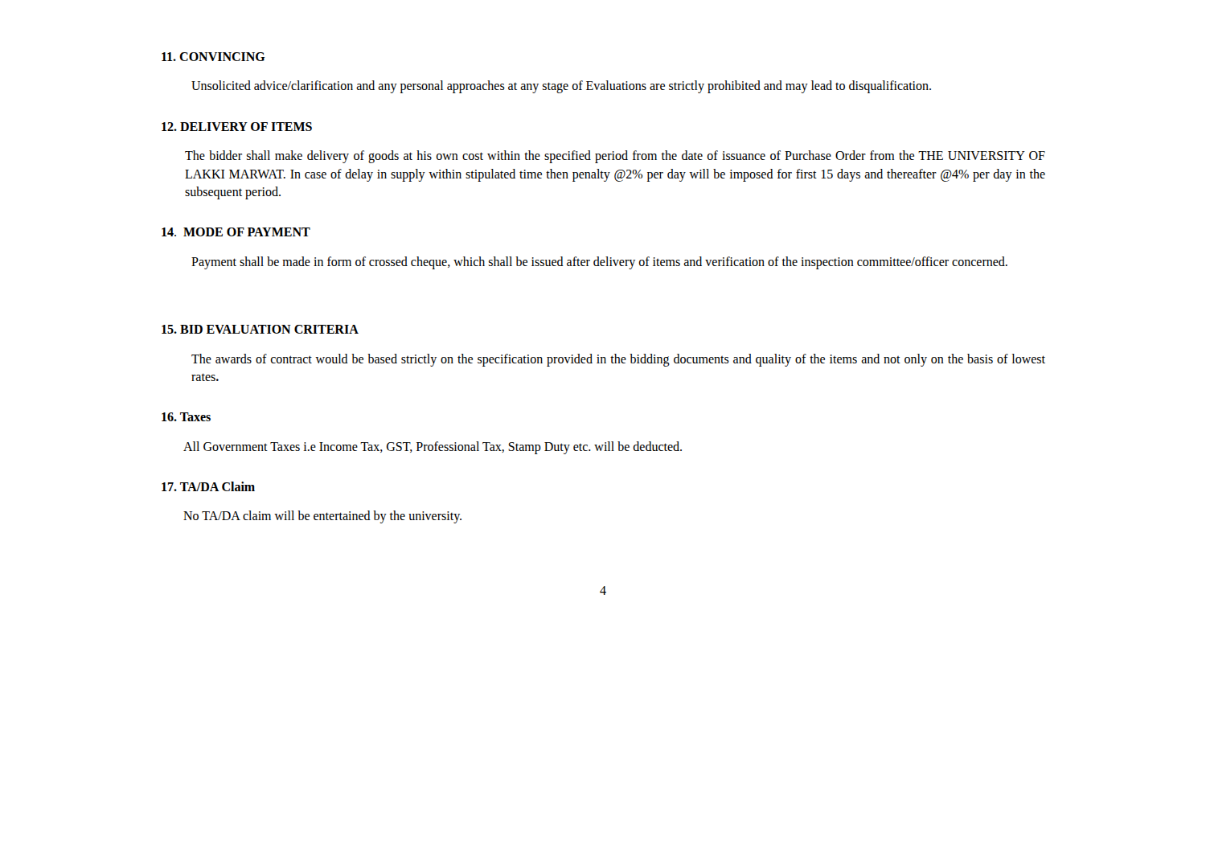11. CONVINCING
Unsolicited advice/clarification and any personal approaches at any stage of Evaluations are strictly prohibited and may lead to disqualification.
12. DELIVERY OF ITEMS
The bidder shall make delivery of goods at his own cost within the specified period from the date of issuance of Purchase Order from the THE UNIVERSITY OF LAKKI MARWAT. In case of delay in supply within stipulated time then penalty @2% per day will be imposed for first 15 days and thereafter @4% per day in the subsequent period.
14. MODE OF PAYMENT
Payment shall be made in form of crossed cheque, which shall be issued after delivery of items and verification of the inspection committee/officer concerned.
15. BID EVALUATION CRITERIA
The awards of contract would be based strictly on the specification provided in the bidding documents and quality of the items and not only on the basis of lowest rates.
16. Taxes
All Government Taxes i.e Income Tax, GST, Professional Tax, Stamp Duty etc. will be deducted.
17. TA/DA Claim
No TA/DA claim will be entertained by the university.
4